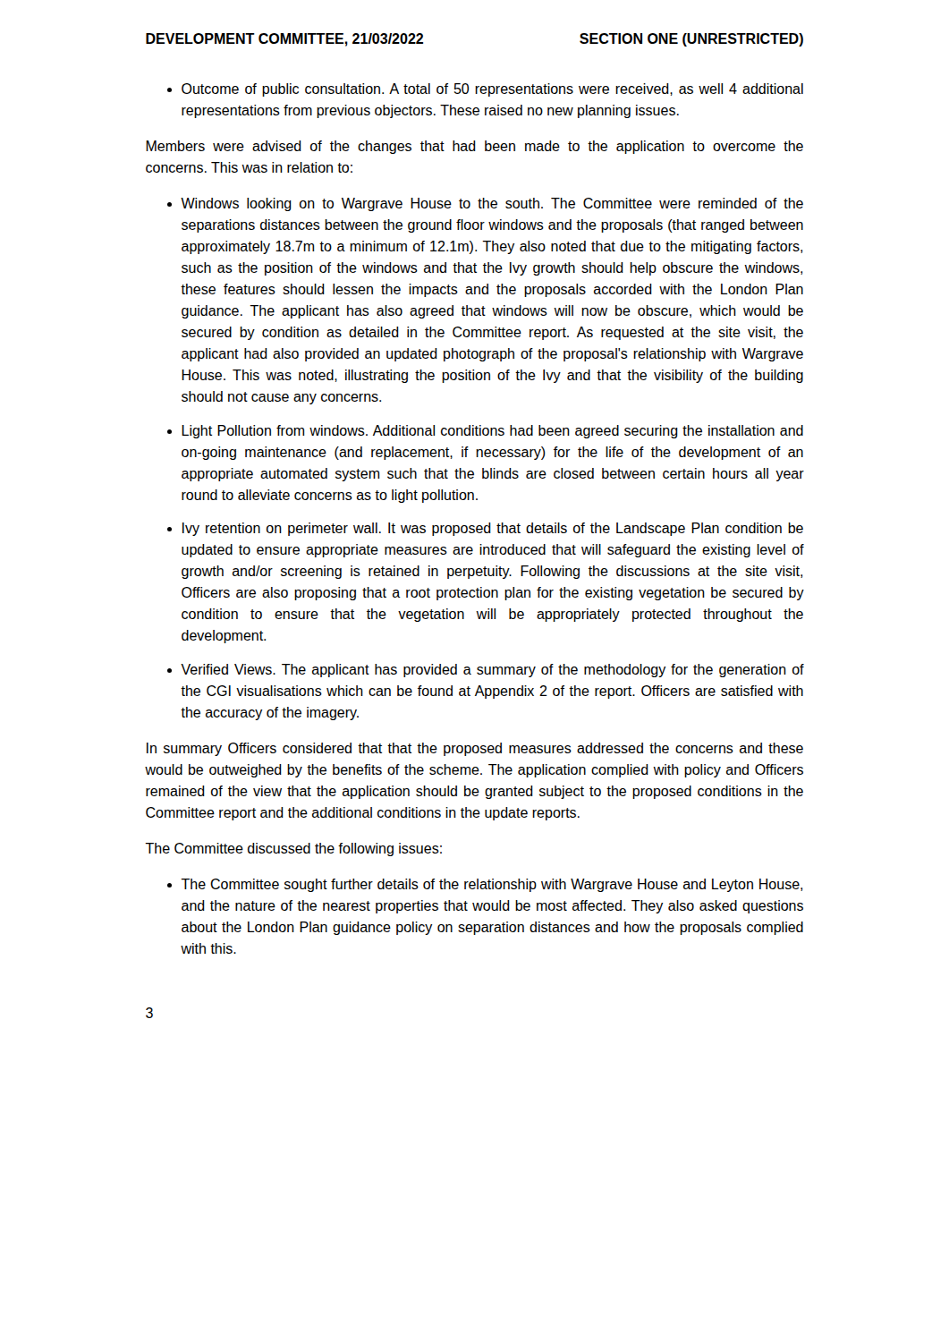Development Committee, 21/03/2022 Section One (Unrestricted)
Outcome of public consultation. A total of 50 representations were received, as well 4 additional representations from previous objectors. These raised no new planning issues.
Members were advised of the changes that had been made to the application to overcome the concerns. This was in relation to:
Windows looking on to Wargrave House to the south. The Committee were reminded of the separations distances between the ground floor windows and the proposals (that ranged between approximately 18.7m to a minimum of 12.1m). They also noted that due to the mitigating factors, such as the position of the windows and that the Ivy growth should help obscure the windows, these features should lessen the impacts and the proposals accorded with the London Plan guidance. The applicant has also agreed that windows will now be obscure, which would be secured by condition as detailed in the Committee report. As requested at the site visit, the applicant had also provided an updated photograph of the proposal's relationship with Wargrave House. This was noted, illustrating the position of the Ivy and that the visibility of the building should not cause any concerns.
Light Pollution from windows. Additional conditions had been agreed securing the installation and on-going maintenance (and replacement, if necessary) for the life of the development of an appropriate automated system such that the blinds are closed between certain hours all year round to alleviate concerns as to light pollution.
Ivy retention on perimeter wall. It was proposed that details of the Landscape Plan condition be updated to ensure appropriate measures are introduced that will safeguard the existing level of growth and/or screening is retained in perpetuity. Following the discussions at the site visit, Officers are also proposing that a root protection plan for the existing vegetation be secured by condition to ensure that the vegetation will be appropriately protected throughout the development.
Verified Views. The applicant has provided a summary of the methodology for the generation of the CGI visualisations which can be found at Appendix 2 of the report. Officers are satisfied with the accuracy of the imagery.
In summary Officers considered that that the proposed measures addressed the concerns and these would be outweighed by the benefits of the scheme. The application complied with policy and Officers remained of the view that the application should be granted subject to the proposed conditions in the Committee report and the additional conditions in the update reports.
The Committee discussed the following issues:
The Committee sought further details of the relationship with Wargrave House and Leyton House, and the nature of the nearest properties that would be most affected. They also asked questions about the London Plan guidance policy on separation distances and how the proposals complied with this.
3